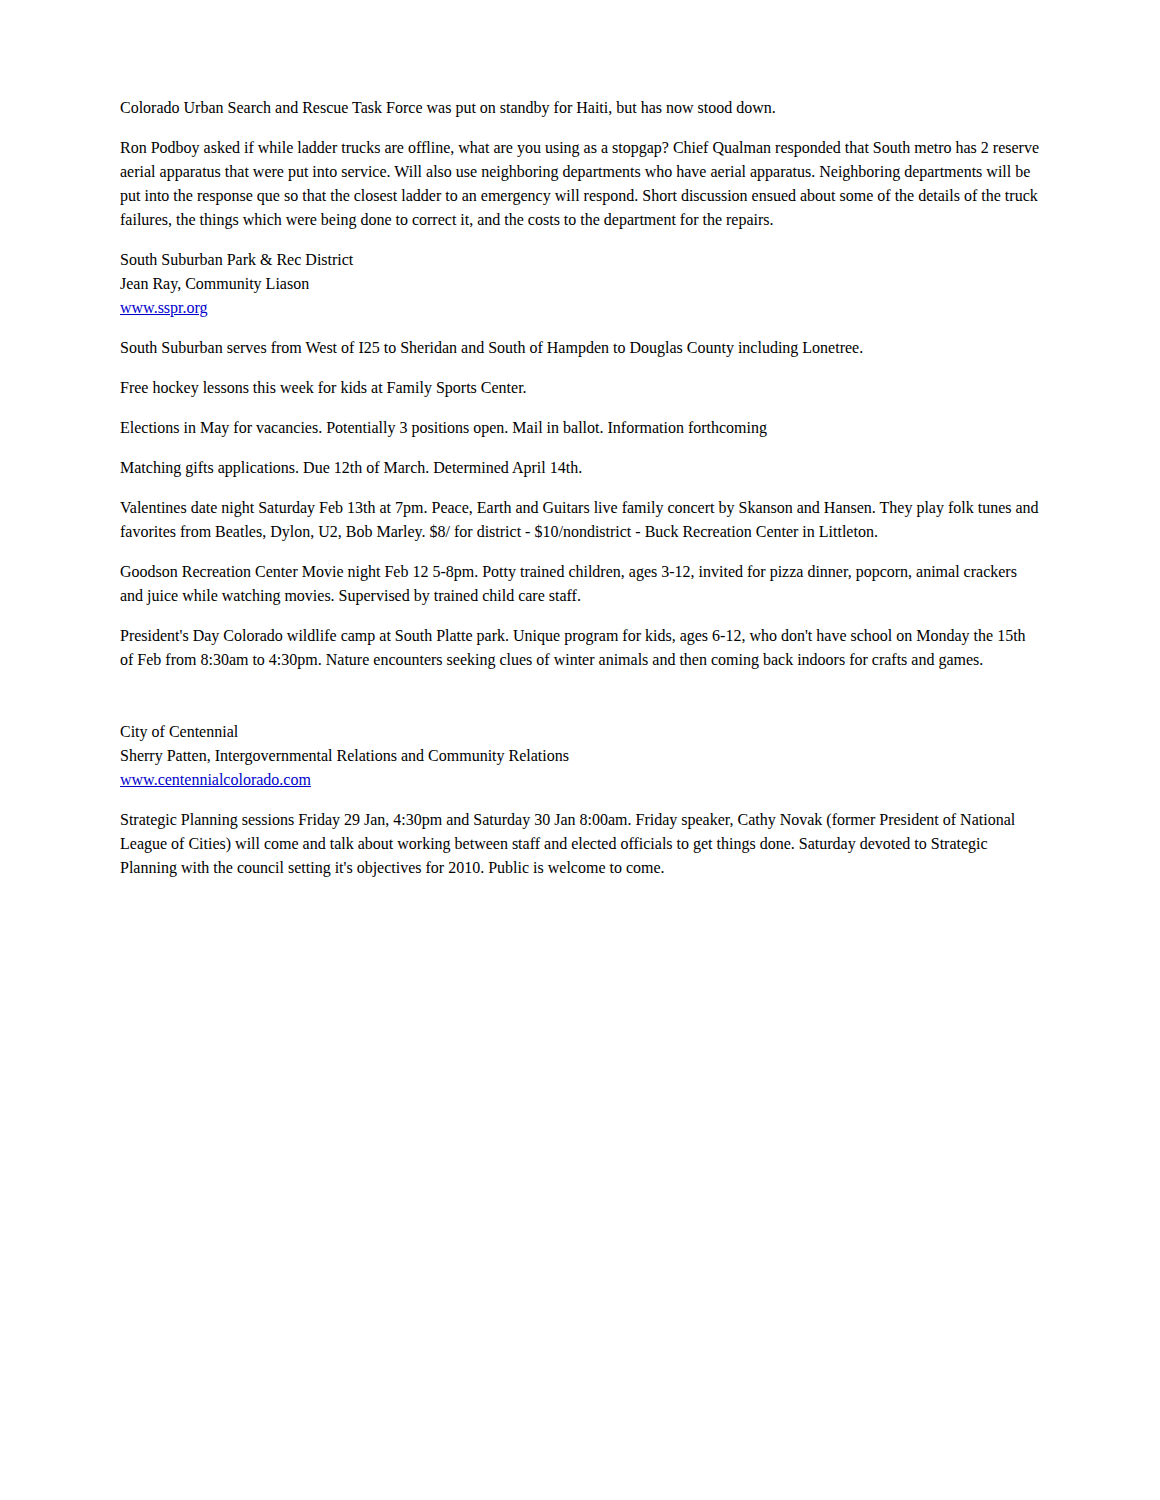Colorado Urban Search and Rescue Task Force was put on standby for Haiti, but has now stood down.
Ron Podboy asked if while ladder trucks are offline, what are you using as a stopgap? Chief Qualman responded that South metro has 2 reserve aerial apparatus that were put into service. Will also use neighboring departments who have aerial apparatus. Neighboring departments will be put into the response que so that the closest ladder to an emergency will respond. Short discussion ensued about some of the details of the truck failures, the things which were being done to correct it, and the costs to the department for the repairs.
South Suburban Park & Rec District
Jean Ray, Community Liason
www.sspr.org
South Suburban serves from West of I25 to Sheridan and South of Hampden to Douglas County including Lonetree.
Free hockey lessons this week for kids at Family Sports Center.
Elections in May for vacancies. Potentially 3 positions open. Mail in ballot. Information forthcoming
Matching gifts applications. Due 12th of March. Determined April 14th.
Valentines date night Saturday Feb 13th at 7pm. Peace, Earth and Guitars live family concert by Skanson and Hansen. They play folk tunes and favorites from Beatles, Dylon, U2, Bob Marley. $8/ for district - $10/nondistrict - Buck Recreation Center in Littleton.
Goodson Recreation Center Movie night Feb 12 5-8pm. Potty trained children, ages 3-12, invited for pizza dinner, popcorn, animal crackers and juice while watching movies. Supervised by trained child care staff.
President's Day Colorado wildlife camp at South Platte park. Unique program for kids, ages 6-12, who don't have school on Monday the 15th of Feb from 8:30am to 4:30pm. Nature encounters seeking clues of winter animals and then coming back indoors for crafts and games.
City of Centennial
Sherry Patten, Intergovernmental Relations and Community Relations
www.centennialcolorado.com
Strategic Planning sessions Friday 29 Jan, 4:30pm and Saturday 30 Jan 8:00am. Friday speaker, Cathy Novak (former President of National League of Cities) will come and talk about working between staff and elected officials to get things done. Saturday devoted to Strategic Planning with the council setting it's objectives for 2010. Public is welcome to come.